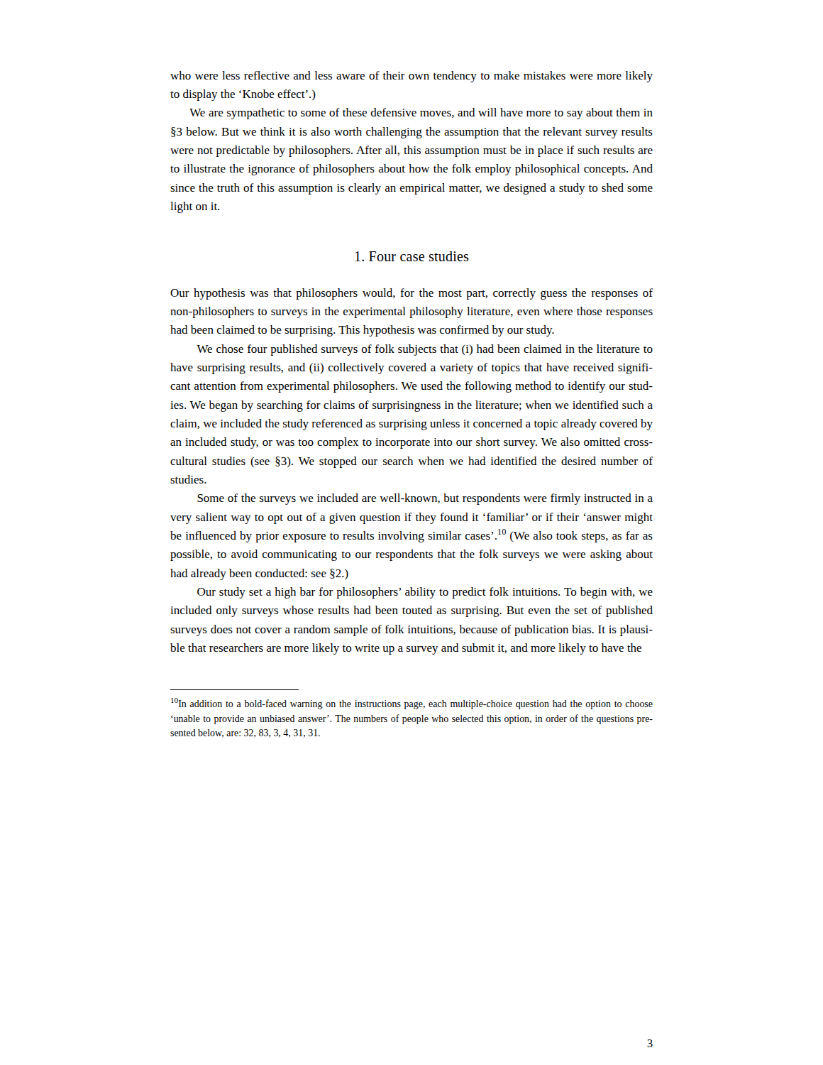who were less reflective and less aware of their own tendency to make mistakes were more likely to display the ‘Knobe effect’.)
We are sympathetic to some of these defensive moves, and will have more to say about them in §3 below. But we think it is also worth challenging the assumption that the relevant survey results were not predictable by philosophers. After all, this assumption must be in place if such results are to illustrate the ignorance of philosophers about how the folk employ philosophical concepts. And since the truth of this assumption is clearly an empirical matter, we designed a study to shed some light on it.
1. Four case studies
Our hypothesis was that philosophers would, for the most part, correctly guess the responses of non-philosophers to surveys in the experimental philosophy literature, even where those responses had been claimed to be surprising. This hypothesis was confirmed by our study.
We chose four published surveys of folk subjects that (i) had been claimed in the literature to have surprising results, and (ii) collectively covered a variety of topics that have received significant attention from experimental philosophers. We used the following method to identify our studies. We began by searching for claims of surprisingness in the literature; when we identified such a claim, we included the study referenced as surprising unless it concerned a topic already covered by an included study, or was too complex to incorporate into our short survey. We also omitted cross-cultural studies (see §3). We stopped our search when we had identified the desired number of studies.
Some of the surveys we included are well-known, but respondents were firmly instructed in a very salient way to opt out of a given question if they found it ‘familiar’ or if their ‘answer might be influenced by prior exposure to results involving similar cases’.10 (We also took steps, as far as possible, to avoid communicating to our respondents that the folk surveys we were asking about had already been conducted: see §2.)
Our study set a high bar for philosophers’ ability to predict folk intuitions. To begin with, we included only surveys whose results had been touted as surprising. But even the set of published surveys does not cover a random sample of folk intuitions, because of publication bias. It is plausible that researchers are more likely to write up a survey and submit it, and more likely to have the
10In addition to a bold-faced warning on the instructions page, each multiple-choice question had the option to choose ‘unable to provide an unbiased answer’. The numbers of people who selected this option, in order of the questions presented below, are: 32, 83, 3, 4, 31, 31.
3